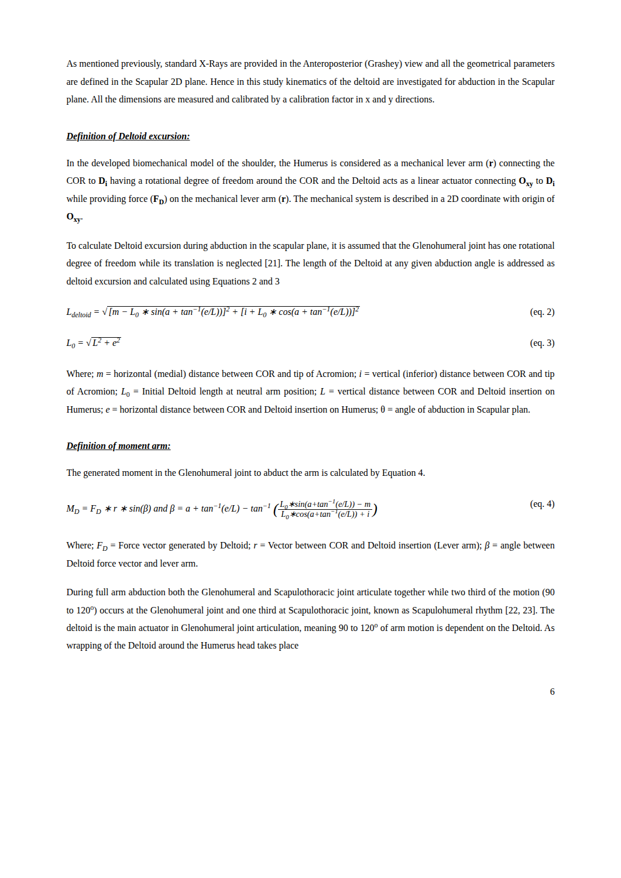As mentioned previously, standard X-Rays are provided in the Anteroposterior (Grashey) view and all the geometrical parameters are defined in the Scapular 2D plane. Hence in this study kinematics of the deltoid are investigated for abduction in the Scapular plane. All the dimensions are measured and calibrated by a calibration factor in x and y directions.
Definition of Deltoid excursion:
In the developed biomechanical model of the shoulder, the Humerus is considered as a mechanical lever arm (r) connecting the COR to Di having a rotational degree of freedom around the COR and the Deltoid acts as a linear actuator connecting Oxy to Di while providing force (FD) on the mechanical lever arm (r). The mechanical system is described in a 2D coordinate with origin of Oxy.
To calculate Deltoid excursion during abduction in the scapular plane, it is assumed that the Glenohumeral joint has one rotational degree of freedom while its translation is neglected [21]. The length of the Deltoid at any given abduction angle is addressed as deltoid excursion and calculated using Equations 2 and 3
(eq. 2) Ldeltoid = √[m − L0 ∗ sin(a + tan−1(e/L))]2 + [i + L0 ∗ cos(a + tan−1(e/L))]2
(eq. 3) L0 = √L2 + e2
Where; m = horizontal (medial) distance between COR and tip of Acromion; i = vertical (inferior) distance between COR and tip of Acromion; L0 = Initial Deltoid length at neutral arm position; L = vertical distance between COR and Deltoid insertion on Humerus; e = horizontal distance between COR and Deltoid insertion on Humerus; θ = angle of abduction in Scapular plan.
Definition of moment arm:
The generated moment in the Glenohumeral joint to abduct the arm is calculated by Equation 4.
(eq. 4) MD = FD ∗ r ∗ sin(β) and β = a + tan−1(e/L) − tan−1 (L0∗sin(a+tan−1(e/L)) − m L0∗cos(a+tan−1(e/L)) + i)
Where; FD = Force vector generated by Deltoid; r = Vector between COR and Deltoid insertion (Lever arm); β = angle between Deltoid force vector and lever arm.
During full arm abduction both the Glenohumeral and Scapulothoracic joint articulate together while two third of the motion (90 to 120o) occurs at the Glenohumeral joint and one third at Scapulothoracic joint, known as Scapulohumeral rhythm [22, 23]. The deltoid is the main actuator in Glenohumeral joint articulation, meaning 90 to 120o of arm motion is dependent on the Deltoid. As wrapping of the Deltoid around the Humerus head takes place
6